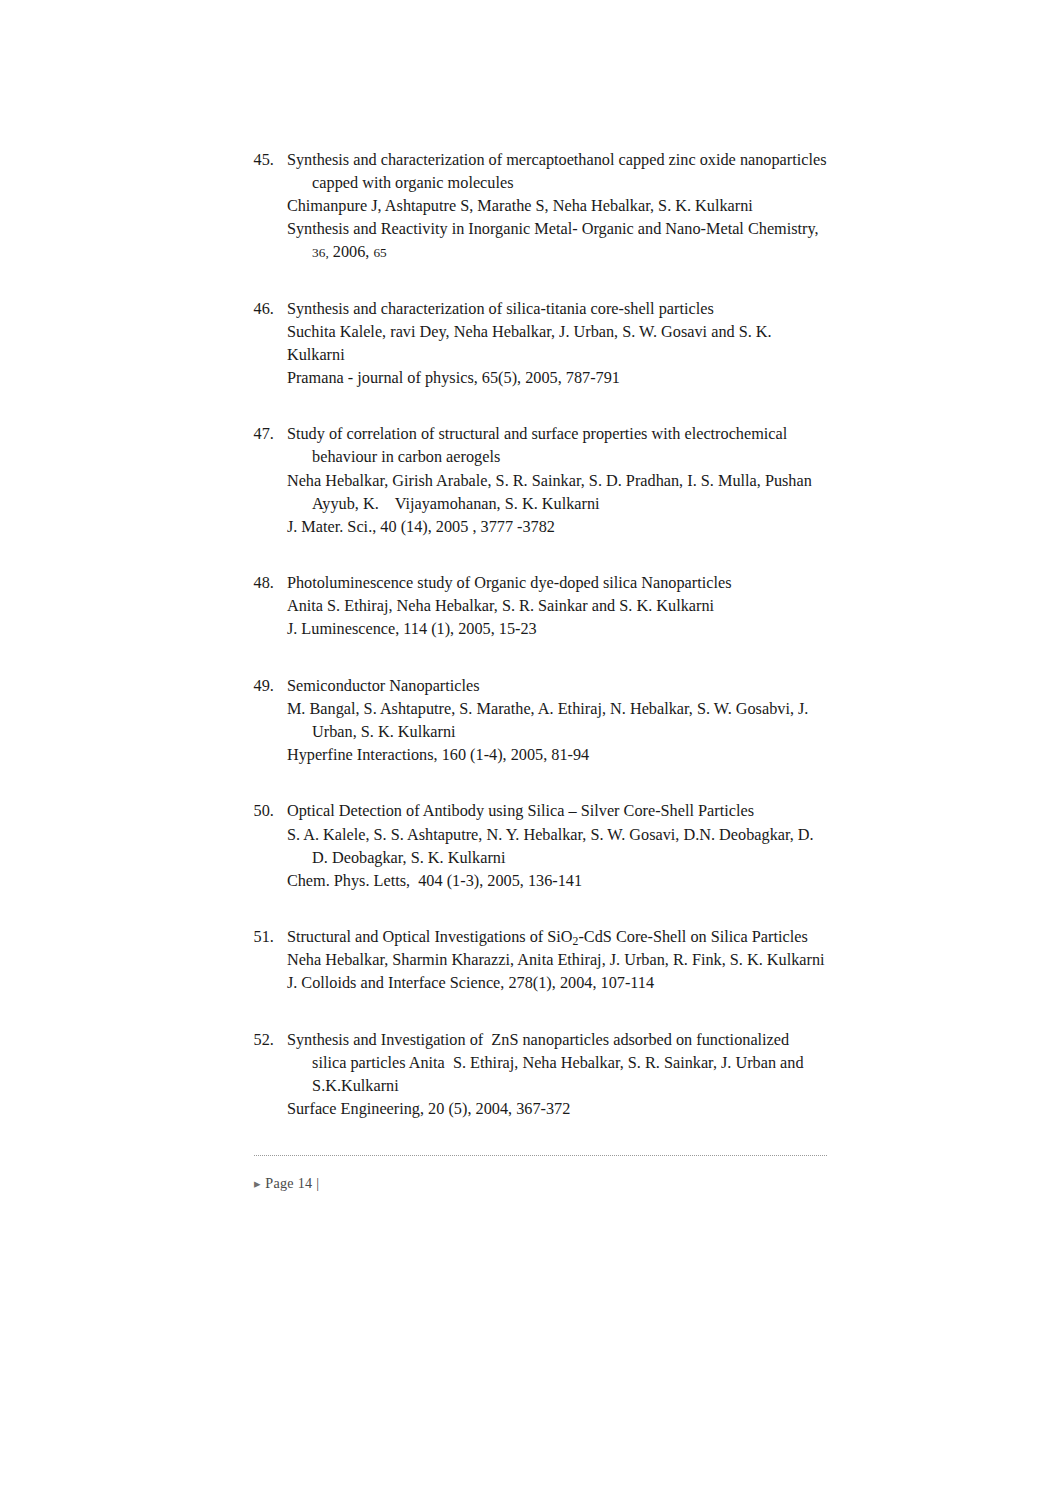45. Synthesis and characterization of mercaptoethanol capped zinc oxide nanoparticles capped with organic molecules Chimanpure J, Ashtaputre S, Marathe S, Neha Hebalkar, S. K. Kulkarni Synthesis and Reactivity in Inorganic Metal- Organic and Nano-Metal Chemistry, 36, 2006, 65
46. Synthesis and characterization of silica-titania core-shell particles Suchita Kalele, ravi Dey, Neha Hebalkar, J. Urban, S. W. Gosavi and S. K. Kulkarni Pramana - journal of physics, 65(5), 2005, 787-791
47. Study of correlation of structural and surface properties with electrochemical behaviour in carbon aerogels Neha Hebalkar, Girish Arabale, S. R. Sainkar, S. D. Pradhan, I. S. Mulla, Pushan Ayyub, K. Vijayamohanan, S. K. Kulkarni J. Mater. Sci., 40 (14), 2005 , 3777 -3782
48. Photoluminescence study of Organic dye-doped silica Nanoparticles Anita S. Ethiraj, Neha Hebalkar, S. R. Sainkar and S. K. Kulkarni J. Luminescence, 114 (1), 2005, 15-23
49. Semiconductor Nanoparticles M. Bangal, S. Ashtaputre, S. Marathe, A. Ethiraj, N. Hebalkar, S. W. Gosabvi, J. Urban, S. K. Kulkarni Hyperfine Interactions, 160 (1-4), 2005, 81-94
50. Optical Detection of Antibody using Silica – Silver Core-Shell Particles S. A. Kalele, S. S. Ashtaputre, N. Y. Hebalkar, S. W. Gosavi, D.N. Deobagkar, D. D. Deobagkar, S. K. Kulkarni Chem. Phys. Letts, 404 (1-3), 2005, 136-141
51. Structural and Optical Investigations of SiO2-CdS Core-Shell on Silica Particles Neha Hebalkar, Sharmin Kharazzi, Anita Ethiraj, J. Urban, R. Fink, S. K. Kulkarni J. Colloids and Interface Science, 278(1), 2004, 107-114
52. Synthesis and Investigation of ZnS nanoparticles adsorbed on functionalized silica particles Anita S. Ethiraj, Neha Hebalkar, S. R. Sainkar, J. Urban and S.K.Kulkarni Surface Engineering, 20 (5), 2004, 367-372
▸Page 14 |